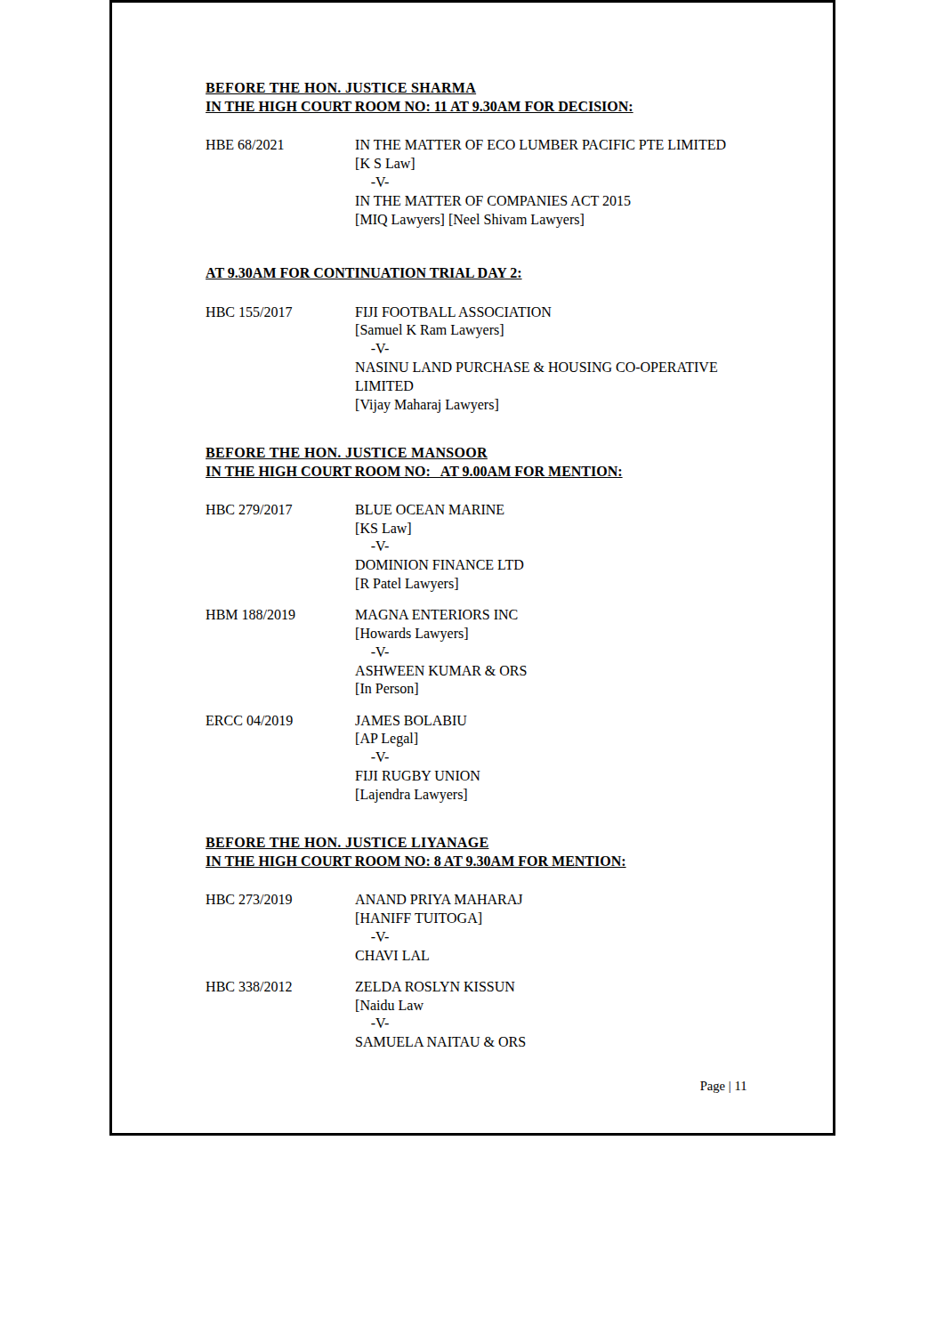BEFORE THE HON. JUSTICE SHARMA
IN THE HIGH COURT ROOM NO: 11 AT 9.30AM FOR DECISION:
| HBE 68/2021 | IN THE MATTER OF ECO LUMBER PACIFIC PTE LIMITED [K S Law] -V- IN THE MATTER OF COMPANIES ACT 2015 [MIQ Lawyers] [Neel Shivam Lawyers] |
AT 9.30AM FOR CONTINUATION TRIAL DAY 2:
| HBC 155/2017 | FIJI FOOTBALL ASSOCIATION [Samuel K Ram Lawyers] -V- NASINU LAND PURCHASE & HOUSING CO-OPERATIVE LIMITED [Vijay Maharaj Lawyers] |
BEFORE THE HON. JUSTICE MANSOOR
IN THE HIGH COURT ROOM NO: AT 9.00AM FOR MENTION:
| HBC 279/2017 | BLUE OCEAN MARINE [KS Law] -V- DOMINION FINANCE LTD [R Patel Lawyers] |
| HBM 188/2019 | MAGNA ENTERIORS INC [Howards Lawyers] -V- ASHWEEN KUMAR & ORS [In Person] |
| ERCC 04/2019 | JAMES BOLABIU [AP Legal] -V- FIJI RUGBY UNION [Lajendra Lawyers] |
BEFORE THE HON. JUSTICE LIYANAGE
IN THE HIGH COURT ROOM NO: 8 AT 9.30AM FOR MENTION:
| HBC 273/2019 | ANAND PRIYA MAHARAJ [HANIFF TUITOGA] -V- CHAVI LAL |
| HBC 338/2012 | ZELDA ROSLYN KISSUN [Naidu Law -V- SAMUELA NAITAU & ORS |
Page | 11